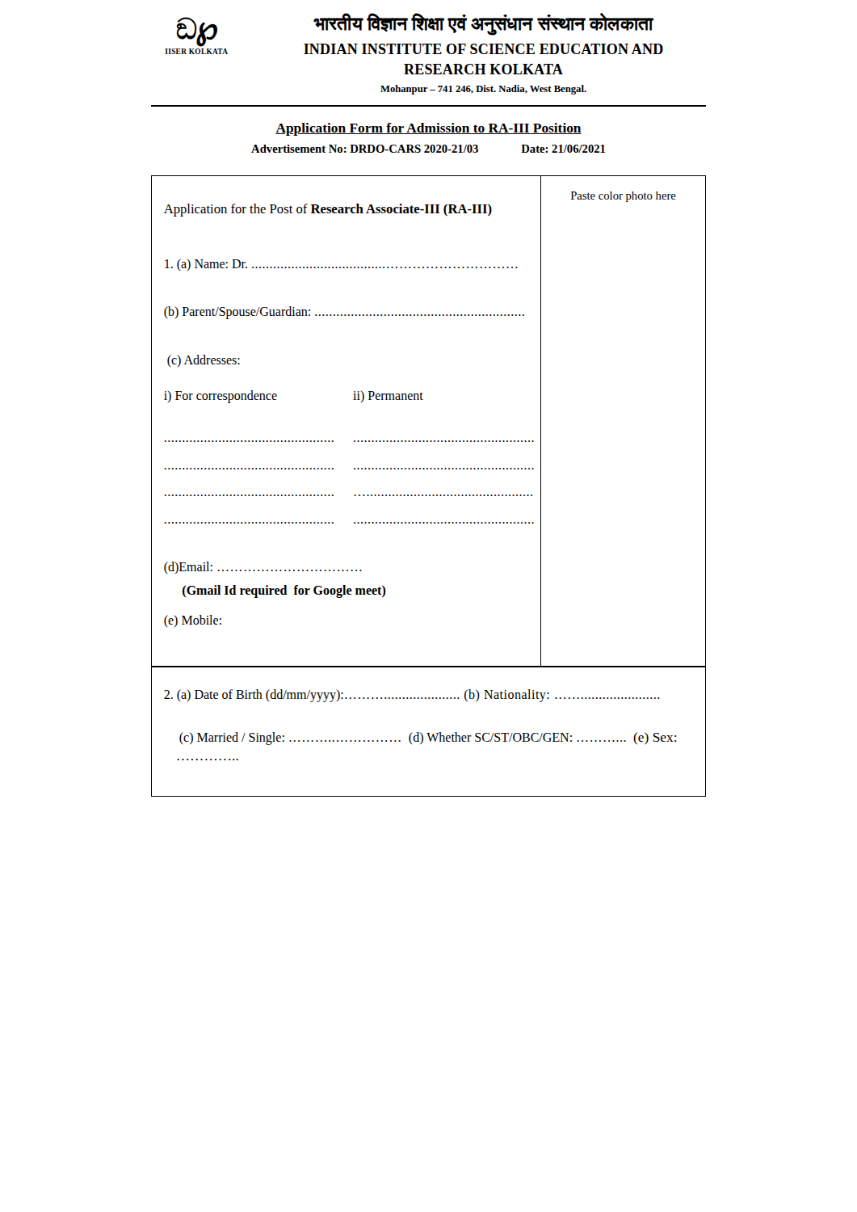ඞ℘ IISER KOLKATA
भारतीय विज्ञान शिक्षा एवं अनुसंधान संस्थान कोलकाता
INDIAN INSTITUTE OF SCIENCE EDUCATION AND RESEARCH KOLKATA
Mohanpur – 741 246, Dist. Nadia, West Bengal.
Application Form for Admission to RA-III Position
Advertisement No: DRDO-CARS 2020-21/03 Date: 21/06/2021
| Application for the Post of Research Associate-III (RA-III) 1. (a) Name: Dr. .....................................………………………… (b) Parent/Spouse/Guardian: .......................................................... (c) Addresses: i) For correspondence ii) Permanent ............................................... .................................................. ............................................... .................................................. ............................................... ….............................................. ............................................... .................................................. (d)Email: …………………………… ( Gmail Id required for Google meet) (e) Mobile: | Paste color photo here |
| 2. (a) Date of Birth (dd/mm/yyyy): ………..................... (b) Nationality: ……...................... (c) Married / Single: ………..…………… (d) Whether SC/ST/OBC/GEN: ………... (e) Sex: ………….. |